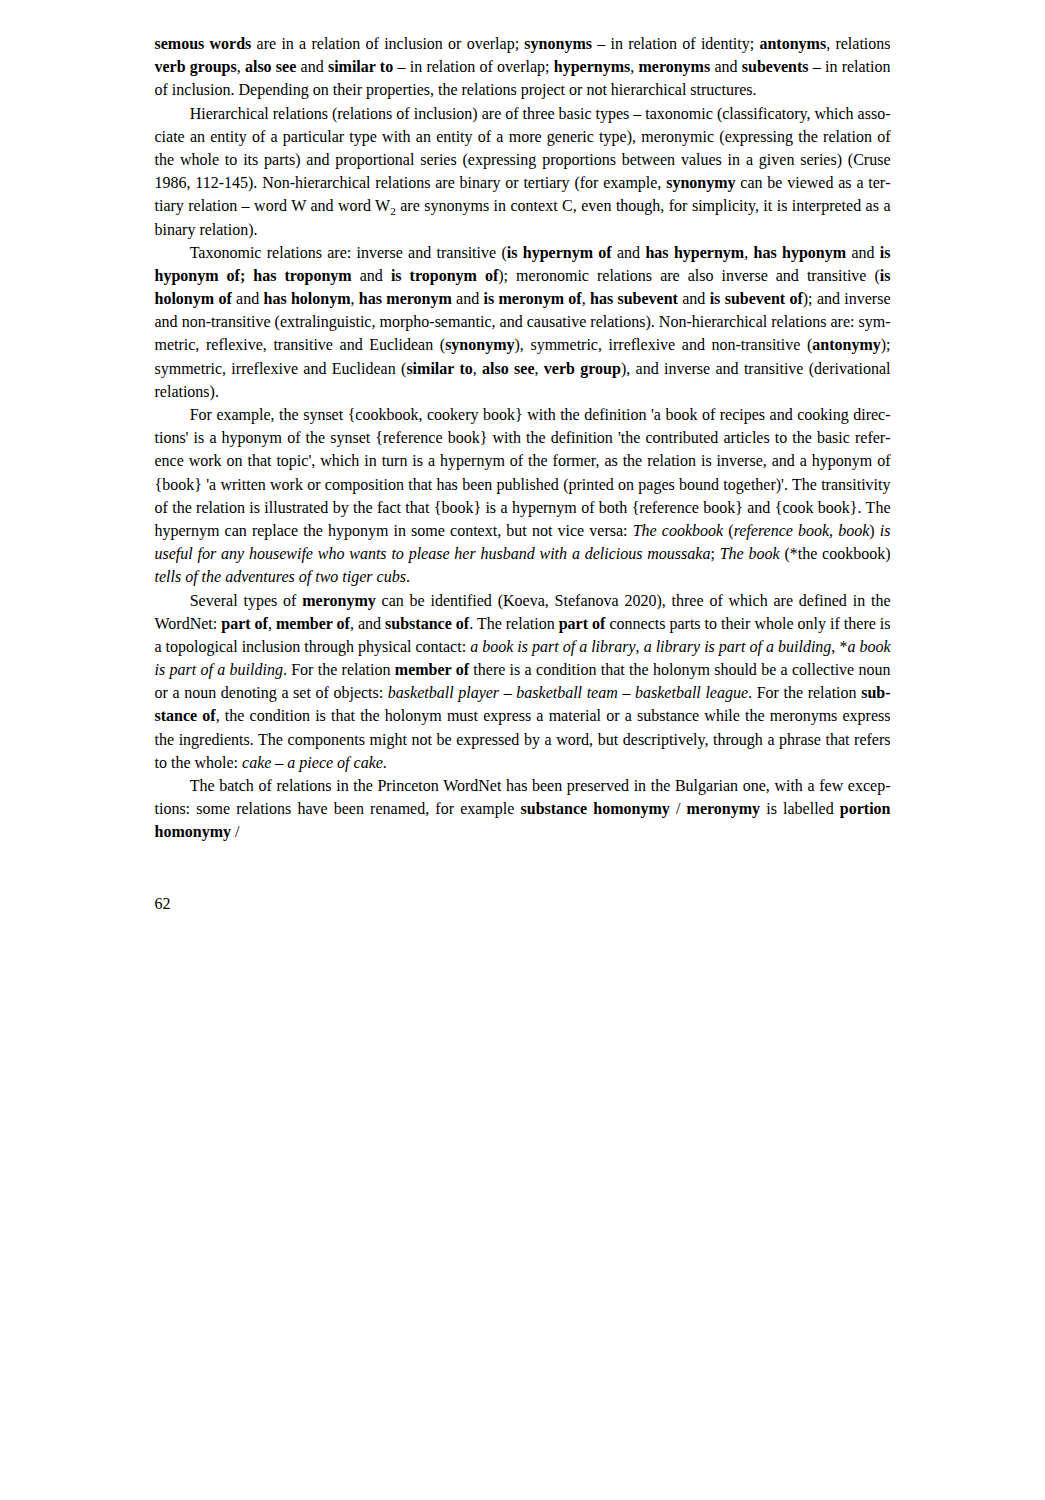semous words are in a relation of inclusion or overlap; synonyms – in relation of identity; antonyms, relations verb groups, also see and similar to – in relation of overlap; hypernyms, meronyms and subevents – in relation of inclusion. Depending on their properties, the relations project or not hierarchical structures.
Hierarchical relations (relations of inclusion) are of three basic types – taxonomic (classificatory, which associate an entity of a particular type with an entity of a more generic type), meronymic (expressing the relation of the whole to its parts) and proportional series (expressing proportions between values in a given series) (Cruse 1986, 112-145). Non-hierarchical relations are binary or tertiary (for example, synonymy can be viewed as a tertiary relation – word W and word W2 are synonyms in context C, even though, for simplicity, it is interpreted as a binary relation).
Taxonomic relations are: inverse and transitive (is hypernym of and has hypernym, has hyponym and is hyponym of; has troponym and is troponym of); meronomic relations are also inverse and transitive (is holonym of and has holonym, has meronym and is meronym of, has subevent and is subevent of); and inverse and non-transitive (extralinguistic, morpho-semantic, and causative relations). Non-hierarchical relations are: symmetric, reflexive, transitive and Euclidean (synonymy), symmetric, irreflexive and non-transitive (antonymy); symmetric, irreflexive and Euclidean (similar to, also see, verb group), and inverse and transitive (derivational relations).
For example, the synset {cookbook, cookery book} with the definition 'a book of recipes and cooking directions' is a hyponym of the synset {reference book} with the definition 'the contributed articles to the basic reference work on that topic', which in turn is a hypernym of the former, as the relation is inverse, and a hyponym of {book} 'a written work or composition that has been published (printed on pages bound together)'. The transitivity of the relation is illustrated by the fact that {book} is a hypernym of both {reference book} and {cook book}. The hypernym can replace the hyponym in some context, but not vice versa: The cookbook (reference book, book) is useful for any housewife who wants to please her husband with a delicious moussaka; The book (*the cookbook) tells of the adventures of two tiger cubs.
Several types of meronymy can be identified (Koeva, Stefanova 2020), three of which are defined in the WordNet: part of, member of, and substance of. The relation part of connects parts to their whole only if there is a topological inclusion through physical contact: a book is part of a library, a library is part of a building, *a book is part of a building. For the relation member of there is a condition that the holonym should be a collective noun or a noun denoting a set of objects: basketball player – basketball team – basketball league. For the relation substance of, the condition is that the holonym must express a material or a substance while the meronyms express the ingredients. The components might not be expressed by a word, but descriptively, through a phrase that refers to the whole: cake – a piece of cake.
The batch of relations in the Princeton WordNet has been preserved in the Bulgarian one, with a few exceptions: some relations have been renamed, for example substance homonymy / meronymy is labelled portion homonymy /
62